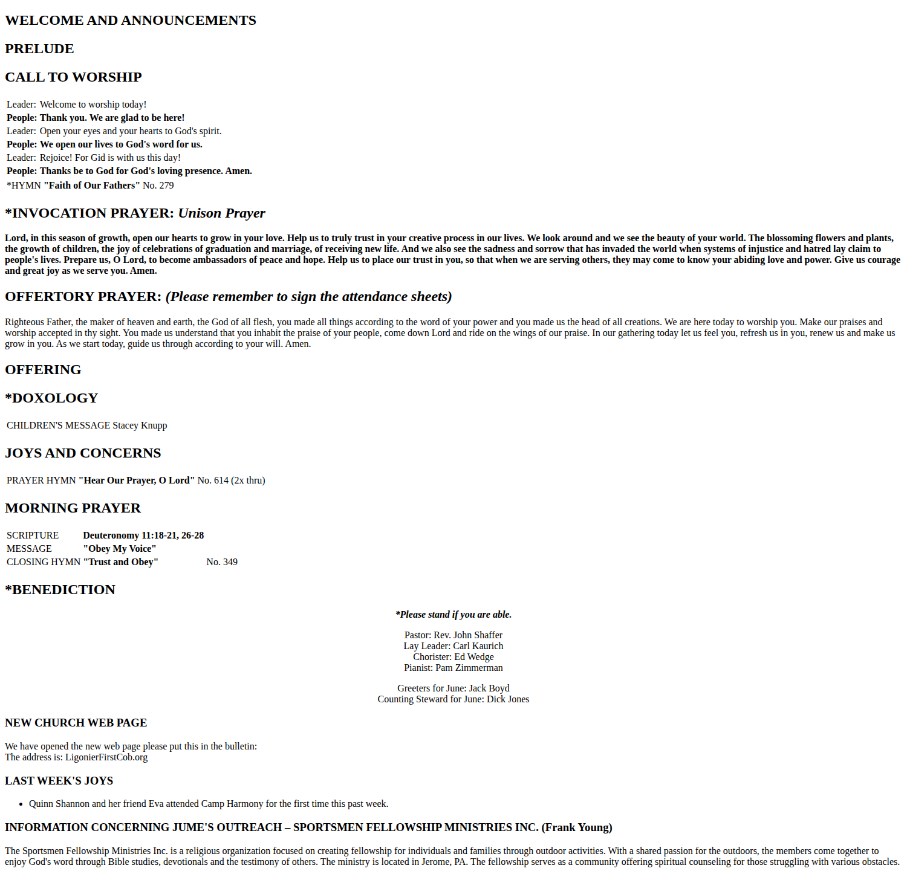WELCOME AND ANNOUNCEMENTS
PRELUDE
CALL TO WORSHIP
| Leader: | Welcome to worship today! |
| People: | Thank you. We are glad to be here! |
| Leader: | Open your eyes and your hearts to God's spirit. |
| People: | We open our lives to God's word for us. |
| Leader: | Rejoice! For Gid is with us this day! |
| People: | Thanks be to God for God's loving presence. Amen. |
| *HYMN | "Faith of Our Fathers" | No. 279 |
*INVOCATION PRAYER: Unison Prayer
Lord, in this season of growth, open our hearts to grow in your love. Help us to truly trust in your creative process in our lives. We look around and we see the beauty of your world. The blossoming flowers and plants, the growth of children, the joy of celebrations of graduation and marriage, of receiving new life. And we also see the sadness and sorrow that has invaded the world when systems of injustice and hatred lay claim to people's lives. Prepare us, O Lord, to become ambassadors of peace and hope. Help us to place our trust in you, so that when we are serving others, they may come to know your abiding love and power. Give us courage and great joy as we serve you. Amen.
OFFERTORY PRAYER: (Please remember to sign the attendance sheets)
Righteous Father, the maker of heaven and earth, the God of all flesh, you made all things according to the word of your power and you made us the head of all creations. We are here today to worship you. Make our praises and worship accepted in thy sight. You made us understand that you inhabit the praise of your people, come down Lord and ride on the wings of our praise. In our gathering today let us feel you, refresh us in you, renew us and make us grow in you. As we start today, guide us through according to your will. Amen.
OFFERING
*DOXOLOGY
| CHILDREN'S MESSAGE | Stacey Knupp |
JOYS AND CONCERNS
| PRAYER HYMN | "Hear Our Prayer, O Lord" | No. 614 (2x thru) |
MORNING PRAYER
| SCRIPTURE | Deuteronomy 11:18-21, 26-28 | |
| MESSAGE | "Obey My Voice" | |
| CLOSING HYMN | "Trust and Obey" | No. 349 |
*BENEDICTION
*Please stand if you are able.
Pastor: Rev. John Shaffer
Lay Leader: Carl Kaurich
Chorister: Ed Wedge
Pianist: Pam Zimmerman
Greeters for June: Jack Boyd
Counting Steward for June: Dick Jones
NEW CHURCH WEB PAGE
We have opened the new web page please put this in the bulletin:
The address is: LigonierFirstCob.org
LAST WEEK'S JOYS
Quinn Shannon and her friend Eva attended Camp Harmony for the first time this past week.
INFORMATION CONCERNING JUME'S OUTREACH – SPORTSMEN FELLOWSHIP MINISTRIES INC. (Frank Young)
The Sportsmen Fellowship Ministries Inc. is a religious organization focused on creating fellowship for individuals and families through outdoor activities. With a shared passion for the outdoors, the members come together to enjoy God's word through Bible studies, devotionals and the testimony of others. The ministry is located in Jerome, PA. The fellowship serves as a community offering spiritual counseling for those struggling with various obstacles.